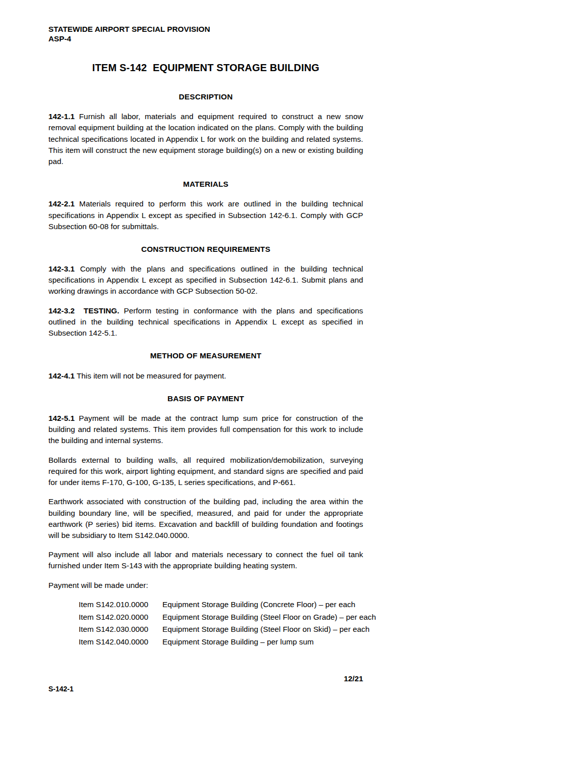STATEWIDE AIRPORT SPECIAL PROVISION
ASP-4
ITEM S-142 EQUIPMENT STORAGE BUILDING
DESCRIPTION
142-1.1 Furnish all labor, materials and equipment required to construct a new snow removal equipment building at the location indicated on the plans. Comply with the building technical specifications located in Appendix L for work on the building and related systems. This item will construct the new equipment storage building(s) on a new or existing building pad.
MATERIALS
142-2.1 Materials required to perform this work are outlined in the building technical specifications in Appendix L except as specified in Subsection 142-6.1. Comply with GCP Subsection 60-08 for submittals.
CONSTRUCTION REQUIREMENTS
142-3.1 Comply with the plans and specifications outlined in the building technical specifications in Appendix L except as specified in Subsection 142-6.1. Submit plans and working drawings in accordance with GCP Subsection 50-02.
142-3.2 TESTING. Perform testing in conformance with the plans and specifications outlined in the building technical specifications in Appendix L except as specified in Subsection 142-5.1.
METHOD OF MEASUREMENT
142-4.1 This item will not be measured for payment.
BASIS OF PAYMENT
142-5.1 Payment will be made at the contract lump sum price for construction of the building and related systems. This item provides full compensation for this work to include the building and internal systems.
Bollards external to building walls, all required mobilization/demobilization, surveying required for this work, airport lighting equipment, and standard signs are specified and paid for under items F-170, G-100, G-135, L series specifications, and P-661.
Earthwork associated with construction of the building pad, including the area within the building boundary line, will be specified, measured, and paid for under the appropriate earthwork (P series) bid items. Excavation and backfill of building foundation and footings will be subsidiary to Item S142.040.0000.
Payment will also include all labor and materials necessary to connect the fuel oil tank furnished under Item S-143 with the appropriate building heating system.
Payment will be made under:
| Item S142.010.0000 | Equipment Storage Building (Concrete Floor) – per each |
| Item S142.020.0000 | Equipment Storage Building (Steel Floor on Grade) – per each |
| Item S142.030.0000 | Equipment Storage Building (Steel Floor on Skid) – per each |
| Item S142.040.0000 | Equipment Storage Building – per lump sum |
12/21 S-142-1